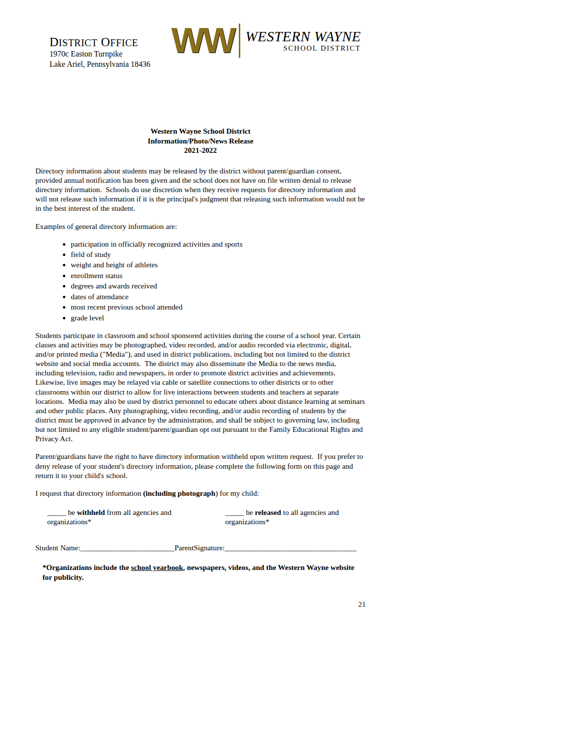DISTRICT OFFICE
1970c Easton Turnpike
Lake Ariel, Pennsylvania 18436
WW
WESTERN WAYNE
SCHOOL DISTRICT
Western Wayne School District
Information/Photo/News Release
2021-2022
Directory information about students may be released by the district without parent/guardian consent, provided annual notification has been given and the school does not have on file written denial to release directory information. Schools do use discretion when they receive requests for directory information and will not release such information if it is the principal's judgment that releasing such information would not be in the best interest of the student.
Examples of general directory information are:
participation in officially recognized activities and sports
field of study
weight and height of athletes
enrollment status
degrees and awards received
dates of attendance
most recent previous school attended
grade level
Students participate in classroom and school sponsored activities during the course of a school year. Certain classes and activities may be photographed, video recorded, and/or audio recorded via electronic, digital, and/or printed media ("Media"), and used in district publications, including but not limited to the district website and social media accounts. The district may also disseminate the Media to the news media, including television, radio and newspapers, in order to promote district activities and achievements. Likewise, live images may be relayed via cable or satellite connections to other districts or to other classrooms within our district to allow for live interactions between students and teachers at separate locations. Media may also be used by district personnel to educate others about distance learning at seminars and other public places. Any photographing, video recording, and/or audio recording of students by the district must be approved in advance by the administration, and shall be subject to governing law, including but not limited to any eligible student/parent/guardian opt out pursuant to the Family Educational Rights and Privacy Act.
Parent/guardians have the right to have directory information withheld upon written request. If you prefer to deny release of your student's directory information, please complete the following form on this page and return it to your child's school.
I request that directory information (including photograph) for my child:
_____ be withheld from all agencies and organizations*
_____ be released to all agencies and organizations*
Student Name:_________________________ParentSignature:___________________________________
*Organizations include the school yearbook, newspapers, videos, and the Western Wayne website for publicity.
21